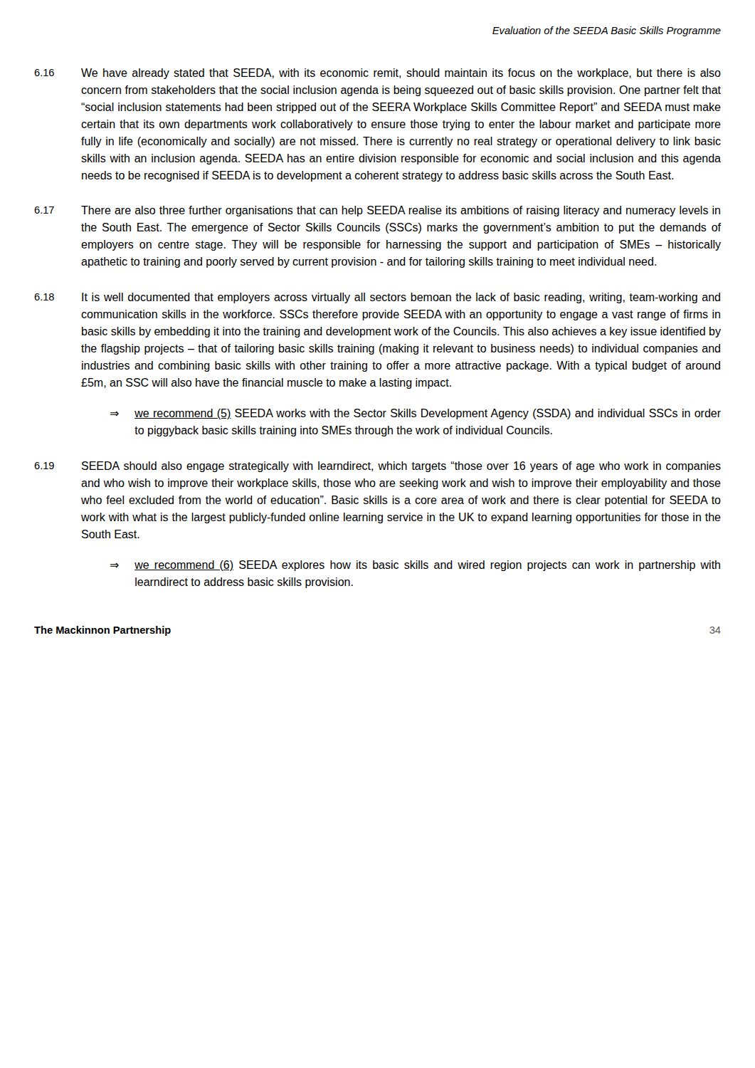Evaluation of the SEEDA Basic Skills Programme
6.16
We have already stated that SEEDA, with its economic remit, should maintain its focus on the workplace, but there is also concern from stakeholders that the social inclusion agenda is being squeezed out of basic skills provision. One partner felt that “social inclusion statements had been stripped out of the SEERA Workplace Skills Committee Report” and SEEDA must make certain that its own departments work collaboratively to ensure those trying to enter the labour market and participate more fully in life (economically and socially) are not missed. There is currently no real strategy or operational delivery to link basic skills with an inclusion agenda. SEEDA has an entire division responsible for economic and social inclusion and this agenda needs to be recognised if SEEDA is to development a coherent strategy to address basic skills across the South East.
6.17
There are also three further organisations that can help SEEDA realise its ambitions of raising literacy and numeracy levels in the South East. The emergence of Sector Skills Councils (SSCs) marks the government’s ambition to put the demands of employers on centre stage. They will be responsible for harnessing the support and participation of SMEs – historically apathetic to training and poorly served by current provision - and for tailoring skills training to meet individual need.
6.18
It is well documented that employers across virtually all sectors bemoan the lack of basic reading, writing, team-working and communication skills in the workforce. SSCs therefore provide SEEDA with an opportunity to engage a vast range of firms in basic skills by embedding it into the training and development work of the Councils. This also achieves a key issue identified by the flagship projects – that of tailoring basic skills training (making it relevant to business needs) to individual companies and industries and combining basic skills with other training to offer a more attractive package. With a typical budget of around £5m, an SSC will also have the financial muscle to make a lasting impact.
⇒
we recommend (5) SEEDA works with the Sector Skills Development Agency (SSDA) and individual SSCs in order to piggyback basic skills training into SMEs through the work of individual Councils.
6.19
SEEDA should also engage strategically with learndirect, which targets “those over 16 years of age who work in companies and who wish to improve their workplace skills, those who are seeking work and wish to improve their employability and those who feel excluded from the world of education”. Basic skills is a core area of work and there is clear potential for SEEDA to work with what is the largest publicly-funded online learning service in the UK to expand learning opportunities for those in the South East.
⇒
we recommend (6) SEEDA explores how its basic skills and wired region projects can work in partnership with learndirect to address basic skills provision.
The Mackinnon Partnership
34